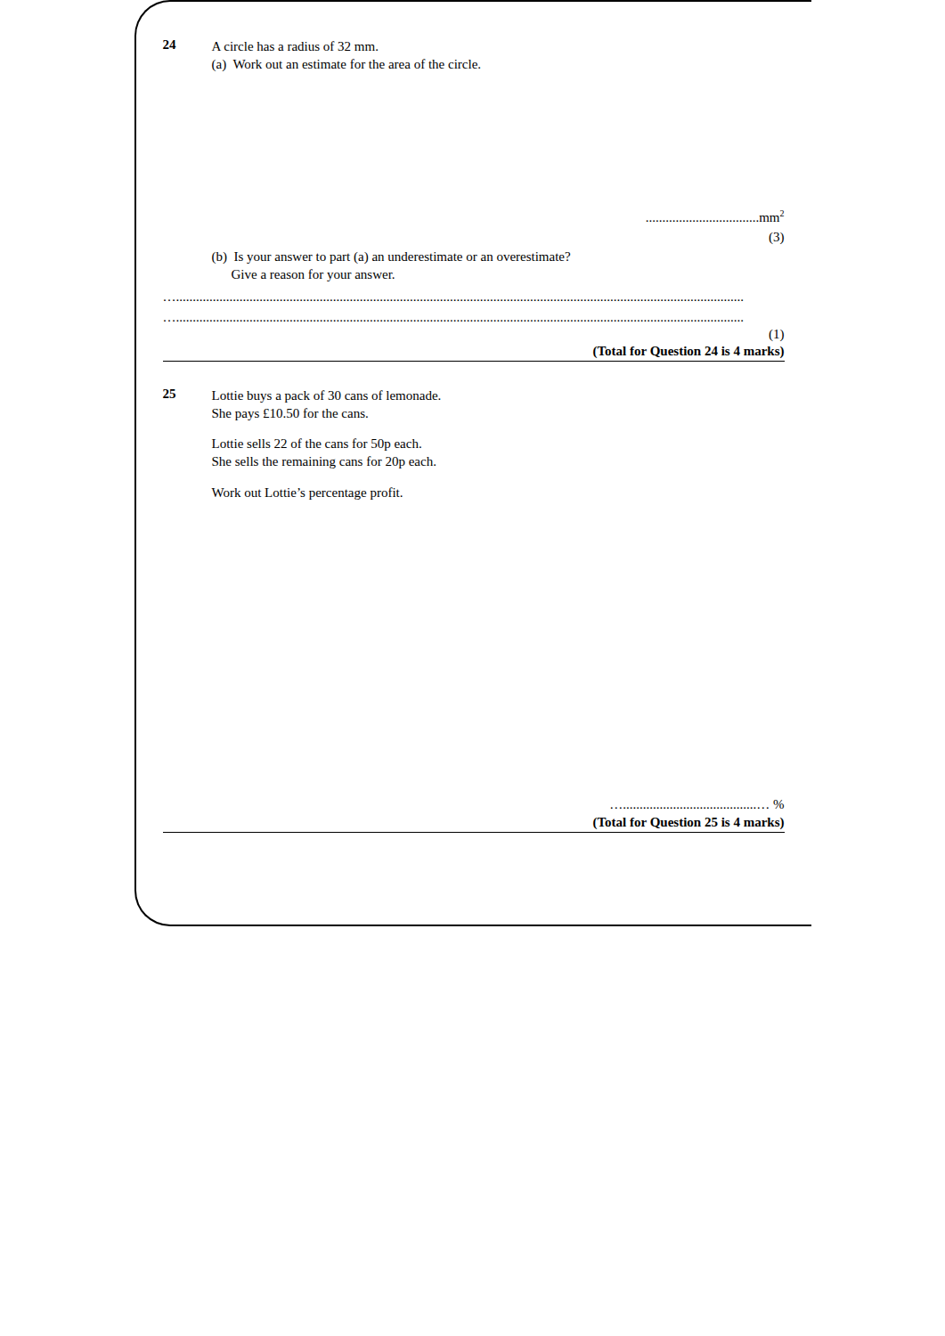24
A circle has a radius of 32 mm.
(a) Work out an estimate for the area of the circle.
..................................mm2
(3)
(b) Is your answer to part (a) an underestimate or an overestimate?
Give a reason for your answer.
…..........................................................................................................................................................................
…..........................................................................................................................................................................
(1)
(Total for Question 24 is 4 marks)
25
Lottie buys a pack of 30 cans of lemonade.
She pays £10.50 for the cans.
Lottie sells 22 of the cans for 50p each.
She sells the remaining cans for 20p each.
Work out Lottie’s percentage profit.
…........................................… %
(Total for Question 25 is 4 marks)